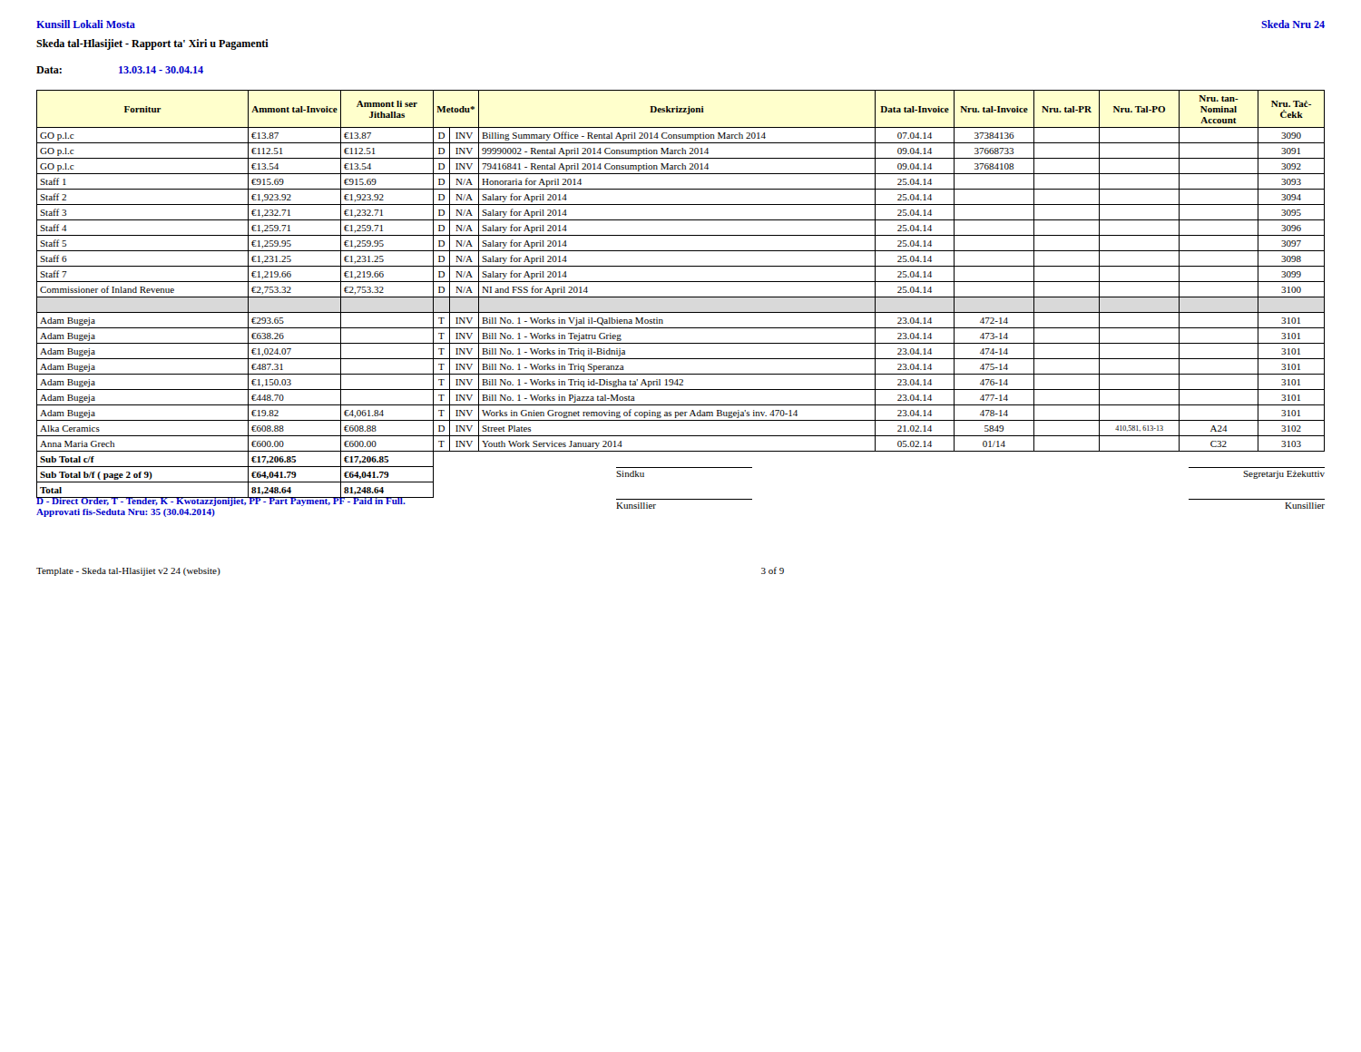Kunsill Lokali Mosta
Skeda tal-Hlasijiet - Rapport ta' Xiri u Pagamenti
Skeda Nru 24
Data: 13.03.14 - 30.04.14
| Fornitur | Ammont tal-Invoice | Ammont li ser Jithallas | Metodu* | Deskrizzjoni | Data tal-Invoice | Nru. tal-Invoice | Nru. tal-PR | Nru. Tal-PO | Nru. tan-Nominal Account | Nru. Taċ-Ċekk |
| --- | --- | --- | --- | --- | --- | --- | --- | --- | --- | --- |
| GO p.l.c | €13.87 | €13.87 | D | INV | Billing Summary Office - Rental April 2014 Consumption March 2014 | 07.04.14 | 37384136 | | | | 3090 |
| GO p.l.c | €112.51 | €112.51 | D | INV | 99990002 - Rental April 2014 Consumption March 2014 | 09.04.14 | 37668733 | | | | 3091 |
| GO p.l.c | €13.54 | €13.54 | D | INV | 79416841 - Rental April 2014 Consumption March 2014 | 09.04.14 | 37684108 | | | | 3092 |
| Staff 1 | €915.69 | €915.69 | D | N/A | Honoraria for April 2014 | 25.04.14 | | | | | 3093 |
| Staff 2 | €1,923.92 | €1,923.92 | D | N/A | Salary for April 2014 | 25.04.14 | | | | | 3094 |
| Staff 3 | €1,232.71 | €1,232.71 | D | N/A | Salary for April 2014 | 25.04.14 | | | | | 3095 |
| Staff 4 | €1,259.71 | €1,259.71 | D | N/A | Salary for April 2014 | 25.04.14 | | | | | 3096 |
| Staff 5 | €1,259.95 | €1,259.95 | D | N/A | Salary for April 2014 | 25.04.14 | | | | | 3097 |
| Staff 6 | €1,231.25 | €1,231.25 | D | N/A | Salary for April 2014 | 25.04.14 | | | | | 3098 |
| Staff 7 | €1,219.66 | €1,219.66 | D | N/A | Salary for April 2014 | 25.04.14 | | | | | 3099 |
| Commissioner of Inland Revenue | €2,753.32 | €2,753.32 | D | N/A | NI and FSS for April 2014 | 25.04.14 | | | | | 3100 |
| Adam Bugeja | €293.65 | | T | INV | Bill No. 1 - Works in Vjal il-Qalbiena Mostin | 23.04.14 | 472-14 | | | | 3101 |
| Adam Bugeja | €638.26 | | T | INV | Bill No. 1 - Works in Tejatru Grieg | 23.04.14 | 473-14 | | | | 3101 |
| Adam Bugeja | €1,024.07 | | T | INV | Bill No. 1 - Works in Triq il-Bidnija | 23.04.14 | 474-14 | | | | 3101 |
| Adam Bugeja | €487.31 | | T | INV | Bill No. 1 - Works in Triq Speranza | 23.04.14 | 475-14 | | | | 3101 |
| Adam Bugeja | €1,150.03 | | T | INV | Bill No. 1 - Works in Triq id-Disgha ta' April 1942 | 23.04.14 | 476-14 | | | | 3101 |
| Adam Bugeja | €448.70 | | T | INV | Bill No. 1 - Works in Pjazza tal-Mosta | 23.04.14 | 477-14 | | | | 3101 |
| Adam Bugeja | €19.82 | €4,061.84 | T | INV | Works in Gnien Grognet removing of coping as per Adam Bugeja's inv. 470-14 | 23.04.14 | 478-14 | | | | 3101 |
| Alka Ceramics | €608.88 | €608.88 | D | INV | Street Plates | 21.02.14 | 5849 | | 410,581, 613-13 | A24 | 3102 |
| Anna Maria Grech | €600.00 | €600.00 | T | INV | Youth Work Services January 2014 | 05.02.14 | 01/14 | | | C32 | 3103 |
| Sub Total c/f | €17,206.85 | €17,206.85 | |
| Sub Total b/f ( page 2 of 9) | €64,041.79 | €64,041.79 | |
| Total | 81,248.64 | 81,248.64 | |
| | Sindku | Segretarju Eżekuttiv |
D - Direct Order, T - Tender, K - Kwotazzjonijiet, PP - Part Payment, PF - Paid in Full.
Approvati fis-Seduta Nru: 35 (30.04.2014)
| | Kunsillier | Kunsillier |
Template - Skeda tal-Hlasijiet v2 24 (website)
3 of 9